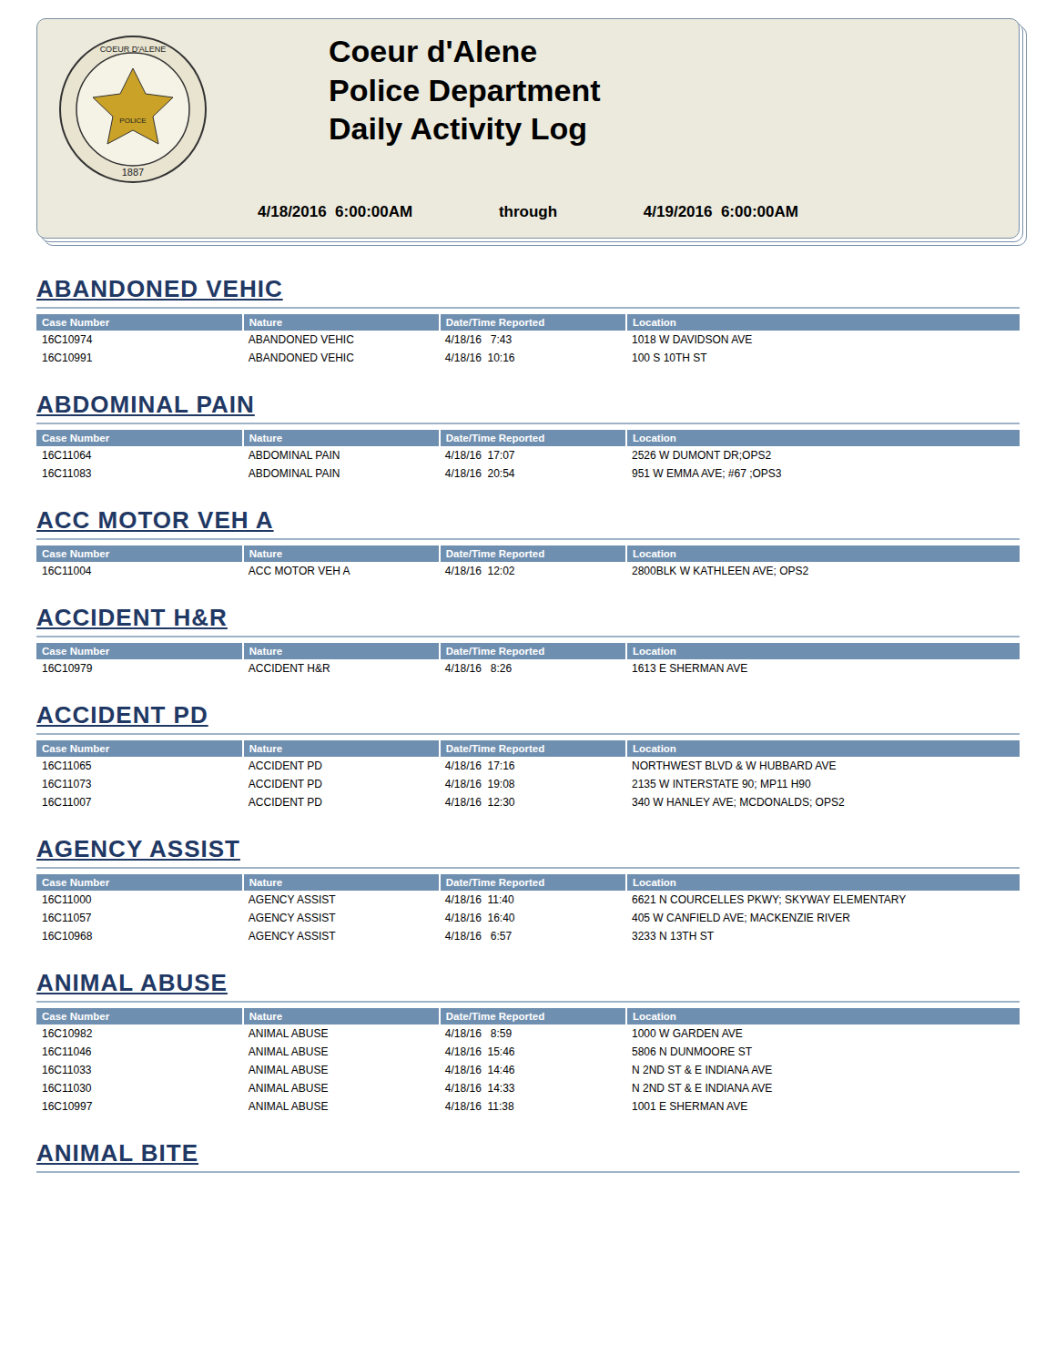Coeur d'Alene
Police Department
Daily Activity Log
4/18/2016 6:00:00AM through 4/19/2016 6:00:00AM
ABANDONED VEHIC
| Case Number | Nature | Date/Time Reported | Location |
| --- | --- | --- | --- |
| 16C10974 | ABANDONED VEHIC | 4/18/16 7:43 | 1018 W DAVIDSON AVE |
| 16C10991 | ABANDONED VEHIC | 4/18/16 10:16 | 100 S 10TH ST |
ABDOMINAL PAIN
| Case Number | Nature | Date/Time Reported | Location |
| --- | --- | --- | --- |
| 16C11064 | ABDOMINAL PAIN | 4/18/16 17:07 | 2526 W DUMONT DR;OPS2 |
| 16C11083 | ABDOMINAL PAIN | 4/18/16 20:54 | 951 W EMMA AVE; #67 ;OPS3 |
ACC MOTOR VEH A
| Case Number | Nature | Date/Time Reported | Location |
| --- | --- | --- | --- |
| 16C11004 | ACC MOTOR VEH A | 4/18/16 12:02 | 2800BLK W KATHLEEN AVE; OPS2 |
ACCIDENT H&R
| Case Number | Nature | Date/Time Reported | Location |
| --- | --- | --- | --- |
| 16C10979 | ACCIDENT H&R | 4/18/16 8:26 | 1613 E SHERMAN AVE |
ACCIDENT PD
| Case Number | Nature | Date/Time Reported | Location |
| --- | --- | --- | --- |
| 16C11065 | ACCIDENT PD | 4/18/16 17:16 | NORTHWEST BLVD & W HUBBARD AVE |
| 16C11073 | ACCIDENT PD | 4/18/16 19:08 | 2135 W INTERSTATE 90; MP11 H90 |
| 16C11007 | ACCIDENT PD | 4/18/16 12:30 | 340 W HANLEY AVE; MCDONALDS; OPS2 |
AGENCY ASSIST
| Case Number | Nature | Date/Time Reported | Location |
| --- | --- | --- | --- |
| 16C11000 | AGENCY ASSIST | 4/18/16 11:40 | 6621 N COURCELLES PKWY; SKYWAY ELEMENTARY |
| 16C11057 | AGENCY ASSIST | 4/18/16 16:40 | 405 W CANFIELD AVE; MACKENZIE RIVER |
| 16C10968 | AGENCY ASSIST | 4/18/16 6:57 | 3233 N 13TH ST |
ANIMAL ABUSE
| Case Number | Nature | Date/Time Reported | Location |
| --- | --- | --- | --- |
| 16C10982 | ANIMAL ABUSE | 4/18/16 8:59 | 1000 W GARDEN AVE |
| 16C11046 | ANIMAL ABUSE | 4/18/16 15:46 | 5806 N DUNMOORE ST |
| 16C11033 | ANIMAL ABUSE | 4/18/16 14:46 | N 2ND ST & E INDIANA AVE |
| 16C11030 | ANIMAL ABUSE | 4/18/16 14:33 | N 2ND ST & E INDIANA AVE |
| 16C10997 | ANIMAL ABUSE | 4/18/16 11:38 | 1001 E SHERMAN AVE |
ANIMAL BITE